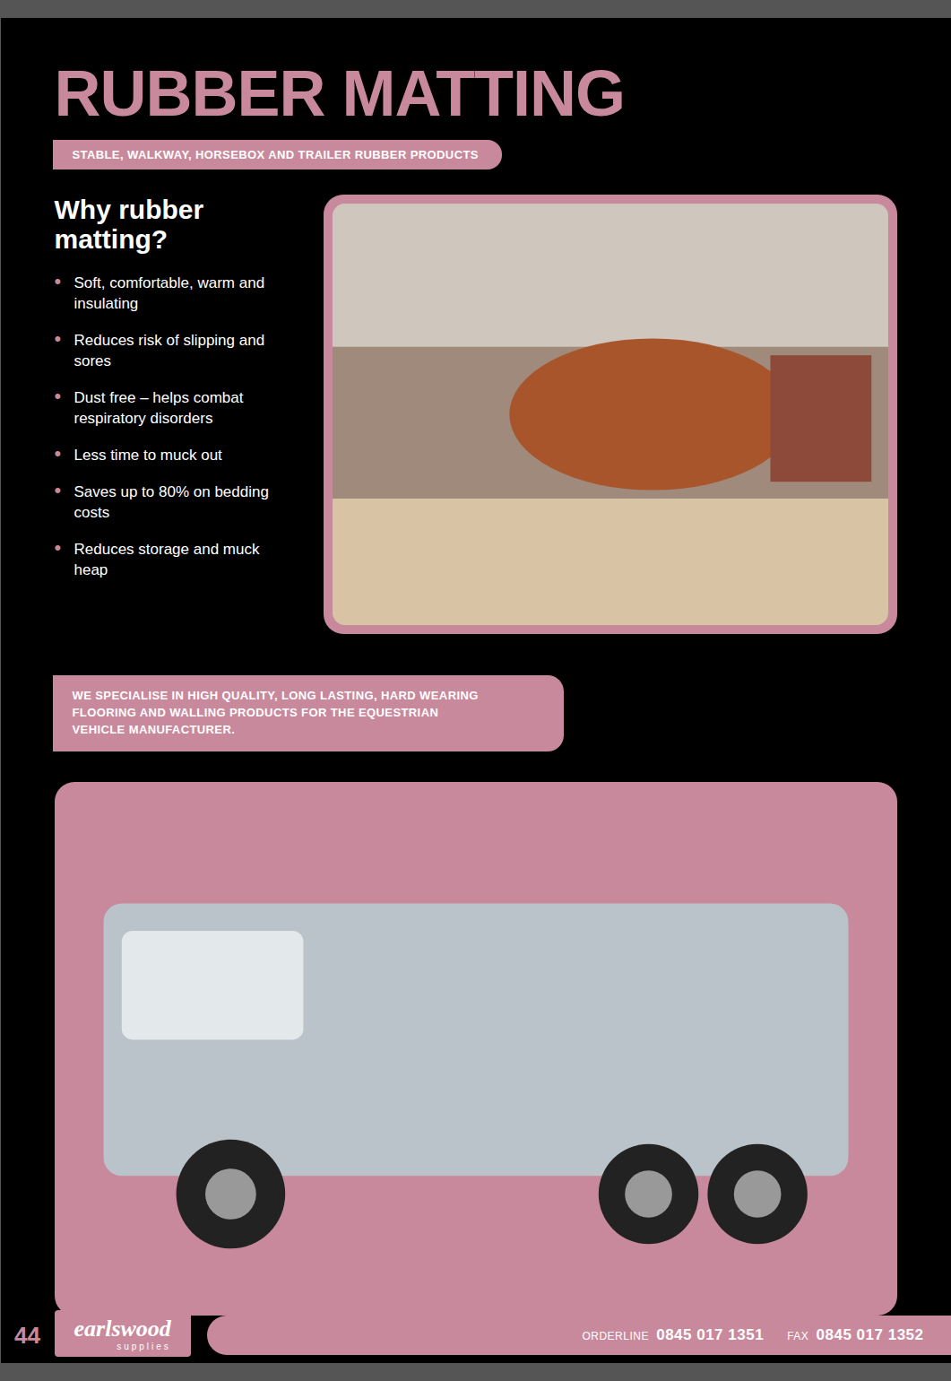Rubber Matting
Stable, Walkway, Horsebox and Trailer Rubber Products
Why rubber
matting?
Soft, comfortable, warm and insulating
Reduces risk of slipping and sores
Dust free – helps combat respiratory disorders
Less time to muck out
Saves up to 80% on bedding costs
Reduces storage and muck heap
We specialise in high quality, long lasting, hard wearing
flooring and walling products for the equestrian
vehicle manufacturer.
44
earlswoodsupplies
Orderline 0845 017 1351 Fax 0845 017 1352